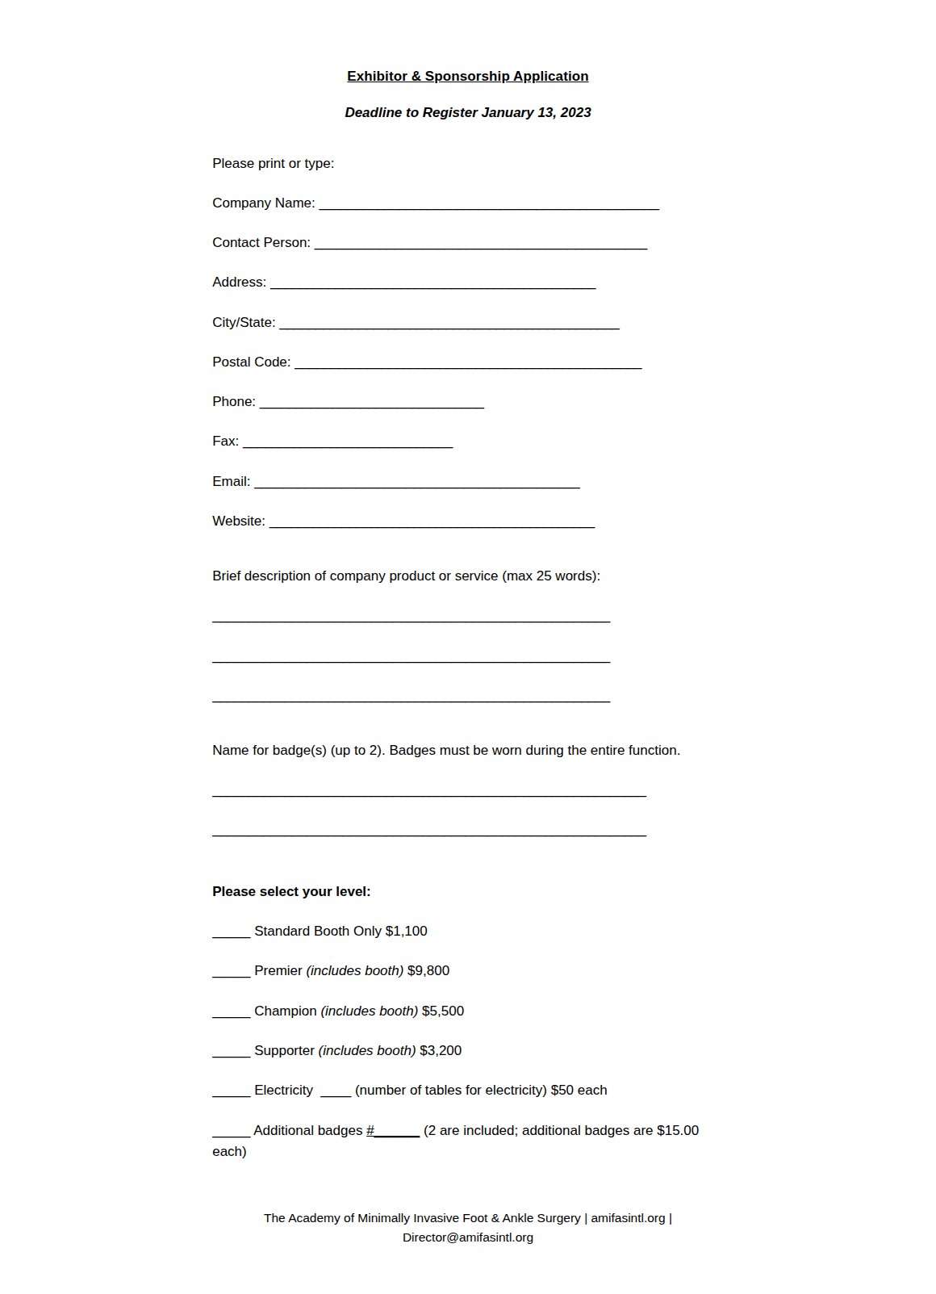Exhibitor & Sponsorship Application
Deadline to Register January 13, 2023
Please print or type:
Company Name: _______________________________________________
Contact Person: ______________________________________________
Address: _____________________________________________
City/State: _______________________________________________
Postal Code: ________________________________________________
Phone: _______________________________
Fax: _____________________________
Email: _____________________________________________
Website: _____________________________________________
Brief description of company product or service (max 25 words):
_______________________________________________________
_______________________________________________________
_______________________________________________________
Name for badge(s) (up to 2). Badges must be worn during the entire function.
____________________________________________________________
____________________________________________________________
Please select your level:
_____ Standard Booth Only $1,100
_____ Premier (includes booth) $9,800
_____ Champion (includes booth) $5,500
_____ Supporter (includes booth) $3,200
_____ Electricity ____ (number of tables for electricity) $50 each
_____ Additional badges #______ (2 are included; additional badges are $15.00 each)
The Academy of Minimally Invasive Foot & Ankle Surgery | amifasintl.org | Director@amifasintl.org